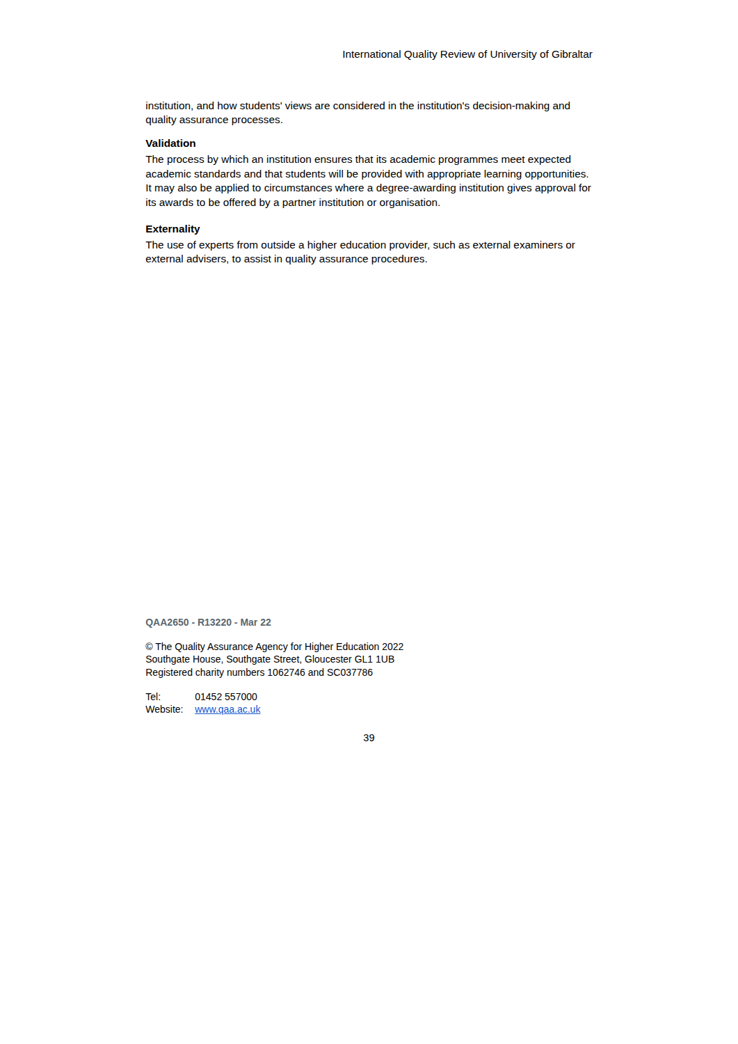International Quality Review of University of Gibraltar
institution, and how students' views are considered in the institution's decision-making and quality assurance processes.
Validation
The process by which an institution ensures that its academic programmes meet expected academic standards and that students will be provided with appropriate learning opportunities. It may also be applied to circumstances where a degree-awarding institution gives approval for its awards to be offered by a partner institution or organisation.
Externality
The use of experts from outside a higher education provider, such as external examiners or external advisers, to assist in quality assurance procedures.
QAA2650 - R13220 - Mar 22
© The Quality Assurance Agency for Higher Education 2022
Southgate House, Southgate Street, Gloucester GL1 1UB
Registered charity numbers 1062746 and SC037786
| Tel: | 01452 557000 |
| Website: | www.qaa.ac.uk |
39